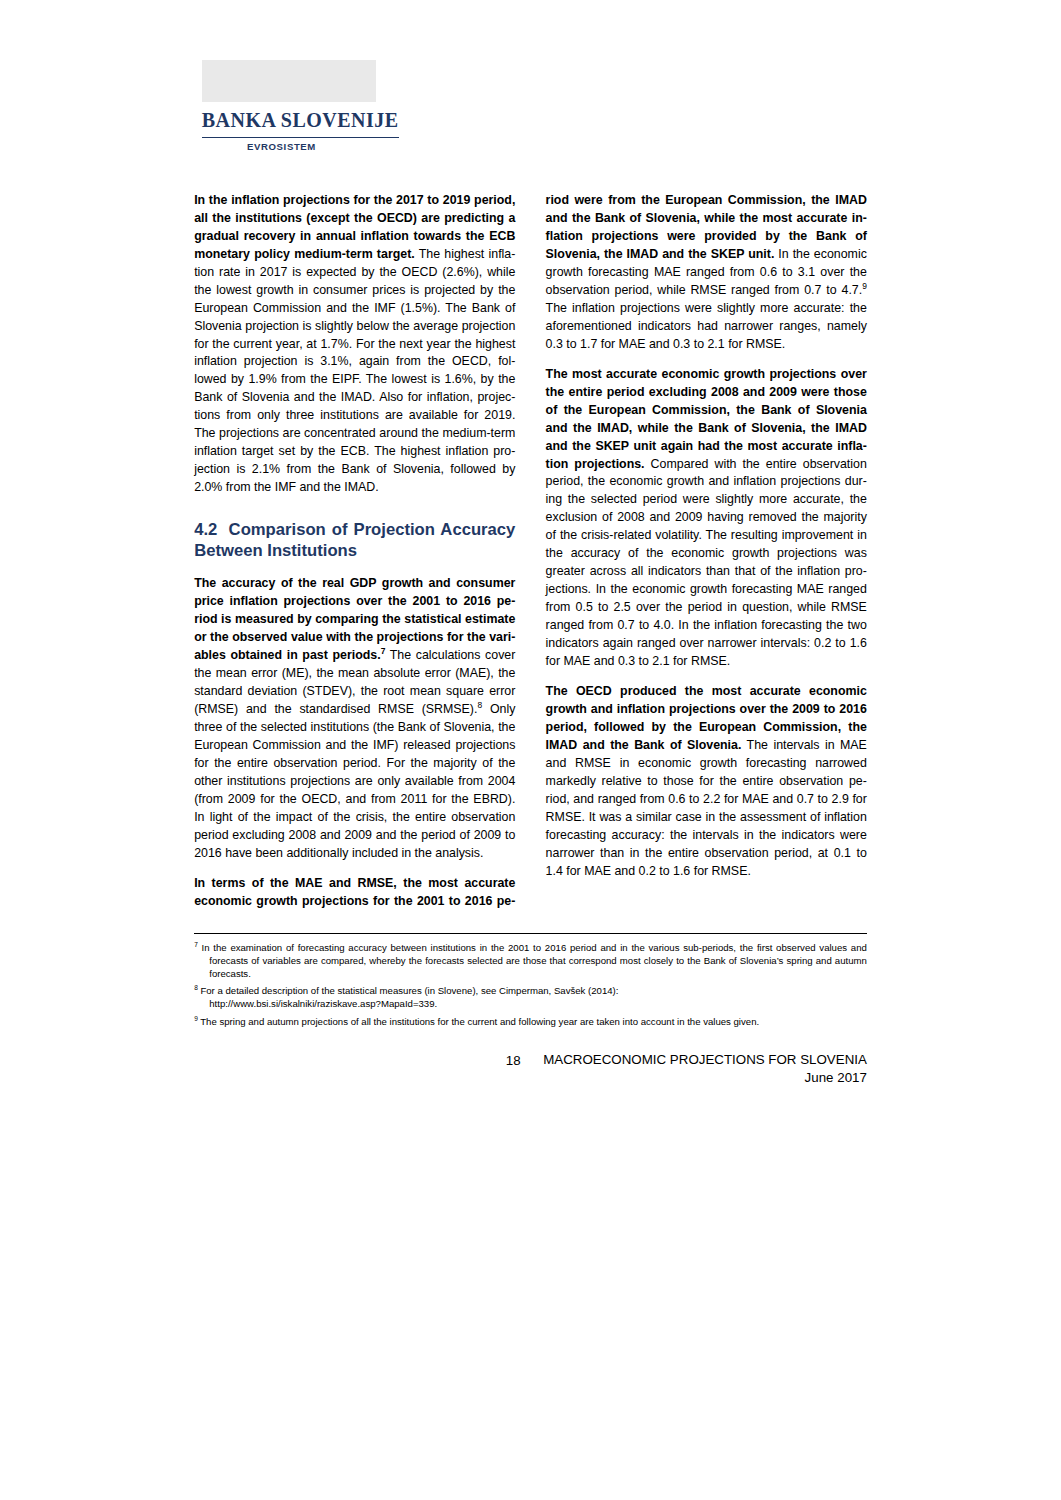BANKA SLOVENIJE
EVROSISTEM
In the inflation projections for the 2017 to 2019 period, all the institutions (except the OECD) are predicting a gradual recovery in annual inflation towards the ECB monetary policy medium-term target. The highest inflation rate in 2017 is expected by the OECD (2.6%), while the lowest growth in consumer prices is projected by the European Commission and the IMF (1.5%). The Bank of Slovenia projection is slightly below the average projection for the current year, at 1.7%. For the next year the highest inflation projection is 3.1%, again from the OECD, followed by 1.9% from the EIPF. The lowest is 1.6%, by the Bank of Slovenia and the IMAD. Also for inflation, projections from only three institutions are available for 2019. The projections are concentrated around the medium-term inflation target set by the ECB. The highest inflation projection is 2.1% from the Bank of Slovenia, followed by 2.0% from the IMF and the IMAD.
4.2 Comparison of Projection Accuracy Between Institutions
The accuracy of the real GDP growth and consumer price inflation projections over the 2001 to 2016 period is measured by comparing the statistical estimate or the observed value with the projections for the variables obtained in past periods.7 The calculations cover the mean error (ME), the mean absolute error (MAE), the standard deviation (STDEV), the root mean square error (RMSE) and the standardised RMSE (SRMSE).8 Only three of the selected institutions (the Bank of Slovenia, the European Commission and the IMF) released projections for the entire observation period. For the majority of the other institutions projections are only available from 2004 (from 2009 for the OECD, and from 2011 for the EBRD). In light of the impact of the crisis, the entire observation period excluding 2008 and 2009 and the period of 2009 to 2016 have been additionally included in the analysis.
In terms of the MAE and RMSE, the most accurate economic growth projections for the 2001 to 2016 period were from the European Commission, the IMAD and the Bank of Slovenia, while the most accurate inflation projections were provided by the Bank of Slovenia, the IMAD and the SKEP unit. In the economic growth forecasting MAE ranged from 0.6 to 3.1 over the observation period, while RMSE ranged from 0.7 to 4.7.9 The inflation projections were slightly more accurate: the aforementioned indicators had narrower ranges, namely 0.3 to 1.7 for MAE and 0.3 to 2.1 for RMSE.
The most accurate economic growth projections over the entire period excluding 2008 and 2009 were those of the European Commission, the Bank of Slovenia and the IMAD, while the Bank of Slovenia, the IMAD and the SKEP unit again had the most accurate inflation projections. Compared with the entire observation period, the economic growth and inflation projections during the selected period were slightly more accurate, the exclusion of 2008 and 2009 having removed the majority of the crisis-related volatility. The resulting improvement in the accuracy of the economic growth projections was greater across all indicators than that of the inflation projections. In the economic growth forecasting MAE ranged from 0.5 to 2.5 over the period in question, while RMSE ranged from 0.7 to 4.0. In the inflation forecasting the two indicators again ranged over narrower intervals: 0.2 to 1.6 for MAE and 0.3 to 2.1 for RMSE.
The OECD produced the most accurate economic growth and inflation projections over the 2009 to 2016 period, followed by the European Commission, the IMAD and the Bank of Slovenia. The intervals in MAE and RMSE in economic growth forecasting narrowed markedly relative to those for the entire observation period, and ranged from 0.6 to 2.2 for MAE and 0.7 to 2.9 for RMSE. It was a similar case in the assessment of inflation forecasting accuracy: the intervals in the indicators were narrower than in the entire observation period, at 0.1 to 1.4 for MAE and 0.2 to 1.6 for RMSE.
7 In the examination of forecasting accuracy between institutions in the 2001 to 2016 period and in the various sub-periods, the first observed values and forecasts of variables are compared, whereby the forecasts selected are those that correspond most closely to the Bank of Slovenia’s spring and autumn forecasts.
8 For a detailed description of the statistical measures (in Slovene), see Cimperman, Savšek (2014):
http://www.bsi.si/iskalniki/raziskave.asp?MapaId=339.
9 The spring and autumn projections of all the institutions for the current and following year are taken into account in the values given.
18
MACROECONOMIC PROJECTIONS FOR SLOVENIA
June 2017